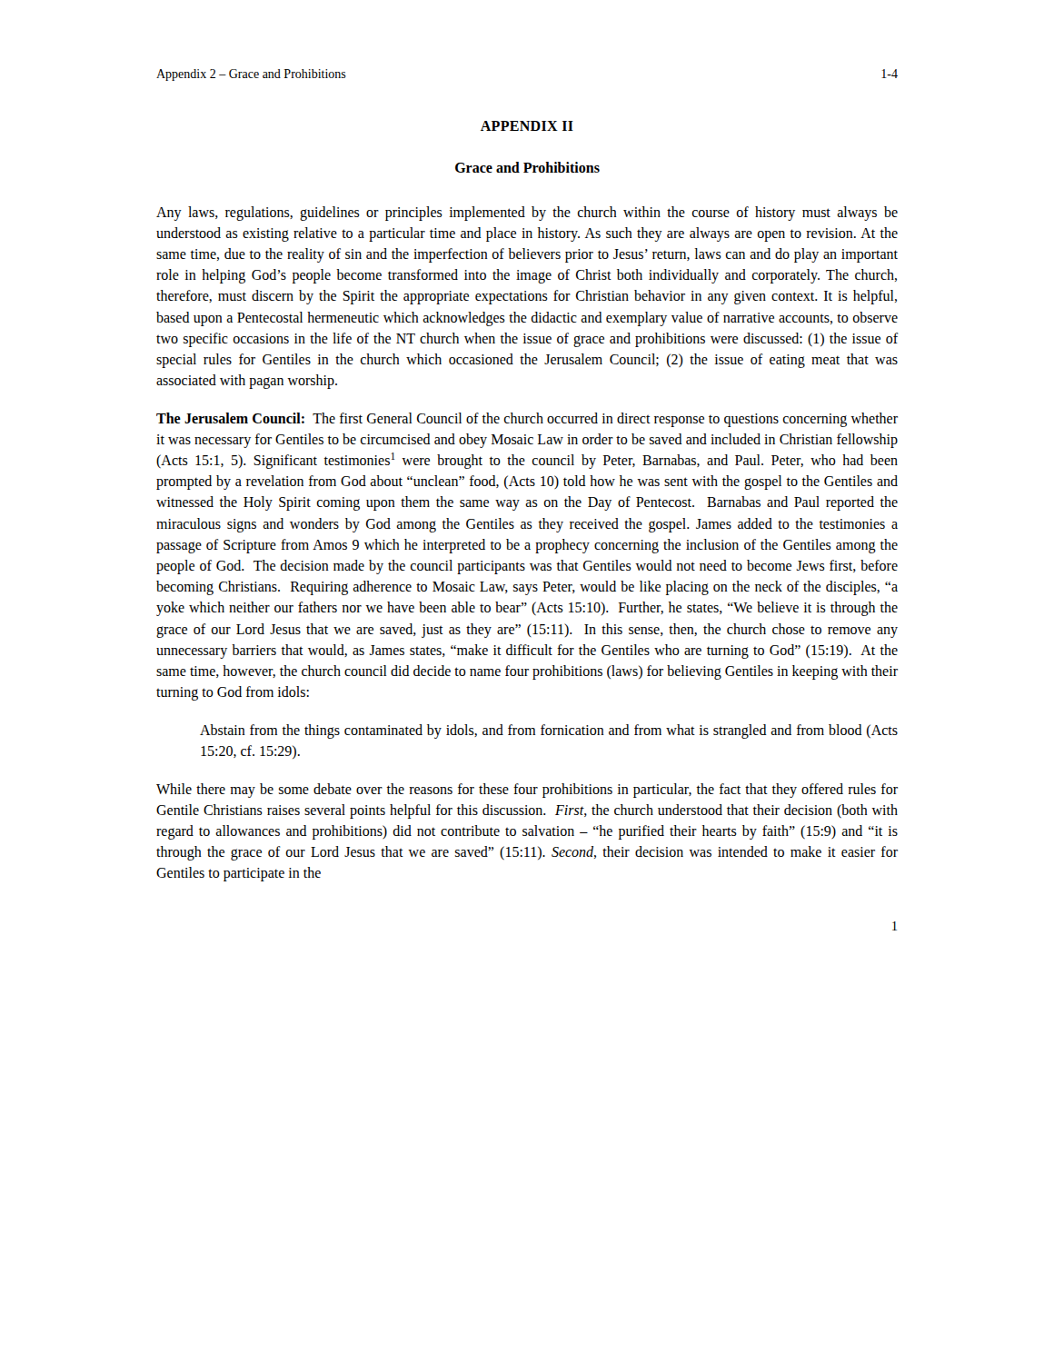Appendix 2 – Grace and Prohibitions 1-4
APPENDIX II
Grace and Prohibitions
Any laws, regulations, guidelines or principles implemented by the church within the course of history must always be understood as existing relative to a particular time and place in history. As such they are always are open to revision. At the same time, due to the reality of sin and the imperfection of believers prior to Jesus’ return, laws can and do play an important role in helping God’s people become transformed into the image of Christ both individually and corporately. The church, therefore, must discern by the Spirit the appropriate expectations for Christian behavior in any given context. It is helpful, based upon a Pentecostal hermeneutic which acknowledges the didactic and exemplary value of narrative accounts, to observe two specific occasions in the life of the NT church when the issue of grace and prohibitions were discussed: (1) the issue of special rules for Gentiles in the church which occasioned the Jerusalem Council; (2) the issue of eating meat that was associated with pagan worship.
The Jerusalem Council: The first General Council of the church occurred in direct response to questions concerning whether it was necessary for Gentiles to be circumcised and obey Mosaic Law in order to be saved and included in Christian fellowship (Acts 15:1, 5). Significant testimonies1 were brought to the council by Peter, Barnabas, and Paul. Peter, who had been prompted by a revelation from God about “unclean” food, (Acts 10) told how he was sent with the gospel to the Gentiles and witnessed the Holy Spirit coming upon them the same way as on the Day of Pentecost. Barnabas and Paul reported the miraculous signs and wonders by God among the Gentiles as they received the gospel. James added to the testimonies a passage of Scripture from Amos 9 which he interpreted to be a prophecy concerning the inclusion of the Gentiles among the people of God. The decision made by the council participants was that Gentiles would not need to become Jews first, before becoming Christians. Requiring adherence to Mosaic Law, says Peter, would be like placing on the neck of the disciples, “a yoke which neither our fathers nor we have been able to bear” (Acts 15:10). Further, he states, “We believe it is through the grace of our Lord Jesus that we are saved, just as they are” (15:11). In this sense, then, the church chose to remove any unnecessary barriers that would, as James states, “make it difficult for the Gentiles who are turning to God” (15:19). At the same time, however, the church council did decide to name four prohibitions (laws) for believing Gentiles in keeping with their turning to God from idols:
Abstain from the things contaminated by idols, and from fornication and from what is strangled and from blood (Acts 15:20, cf. 15:29).
While there may be some debate over the reasons for these four prohibitions in particular, the fact that they offered rules for Gentile Christians raises several points helpful for this discussion. First, the church understood that their decision (both with regard to allowances and prohibitions) did not contribute to salvation – “he purified their hearts by faith” (15:9) and “it is through the grace of our Lord Jesus that we are saved” (15:11). Second, their decision was intended to make it easier for Gentiles to participate in the
1